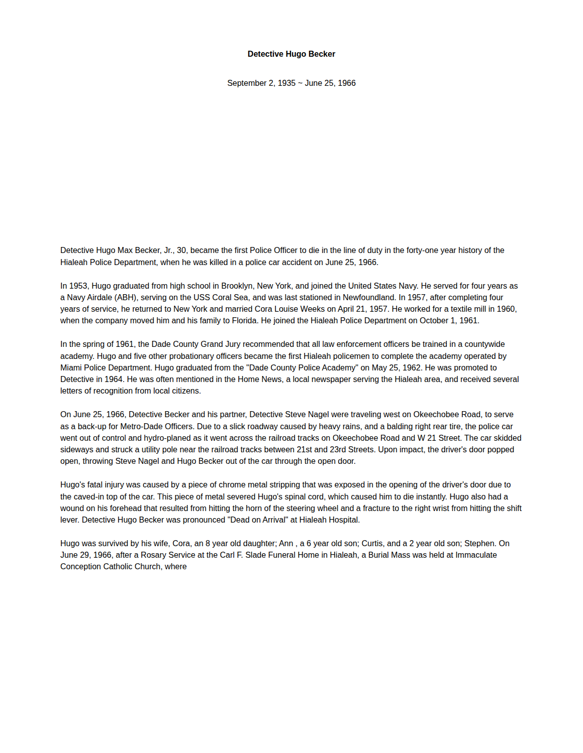Detective Hugo Becker
September 2, 1935 ~ June 25, 1966
Detective Hugo Max Becker, Jr., 30, became the first Police Officer to die in the line of duty in the forty-one year history of the Hialeah Police Department, when he was killed in a police car accident on June 25, 1966.
In 1953, Hugo graduated from high school in Brooklyn, New York, and joined the United States Navy. He served for four years as a Navy Airdale (ABH), serving on the USS Coral Sea, and was last stationed in Newfoundland. In 1957, after completing four years of service, he returned to New York and married Cora Louise Weeks on April 21, 1957. He worked for a textile mill in 1960, when the company moved him and his family to Florida. He joined the Hialeah Police Department on October 1, 1961.
In the spring of 1961, the Dade County Grand Jury recommended that all law enforcement officers be trained in a countywide academy. Hugo and five other probationary officers became the first Hialeah policemen to complete the academy operated by Miami Police Department. Hugo graduated from the "Dade County Police Academy" on May 25, 1962. He was promoted to Detective in 1964. He was often mentioned in the Home News, a local newspaper serving the Hialeah area, and received several letters of recognition from local citizens.
On June 25, 1966, Detective Becker and his partner, Detective Steve Nagel were traveling west on Okeechobee Road, to serve as a back-up for Metro-Dade Officers. Due to a slick roadway caused by heavy rains, and a balding right rear tire, the police car went out of control and hydro-planed as it went across the railroad tracks on Okeechobee Road and W 21 Street. The car skidded sideways and struck a utility pole near the railroad tracks between 21st and 23rd Streets. Upon impact, the driver's door popped open, throwing Steve Nagel and Hugo Becker out of the car through the open door.
Hugo's fatal injury was caused by a piece of chrome metal stripping that was exposed in the opening of the driver's door due to the caved-in top of the car. This piece of metal severed Hugo's spinal cord, which caused him to die instantly. Hugo also had a wound on his forehead that resulted from hitting the horn of the steering wheel and a fracture to the right wrist from hitting the shift lever. Detective Hugo Becker was pronounced "Dead on Arrival" at Hialeah Hospital.
Hugo was survived by his wife, Cora, an 8 year old daughter; Ann , a 6 year old son; Curtis, and a 2 year old son; Stephen. On June 29, 1966, after a Rosary Service at the Carl F. Slade Funeral Home in Hialeah, a Burial Mass was held at Immaculate Conception Catholic Church, where